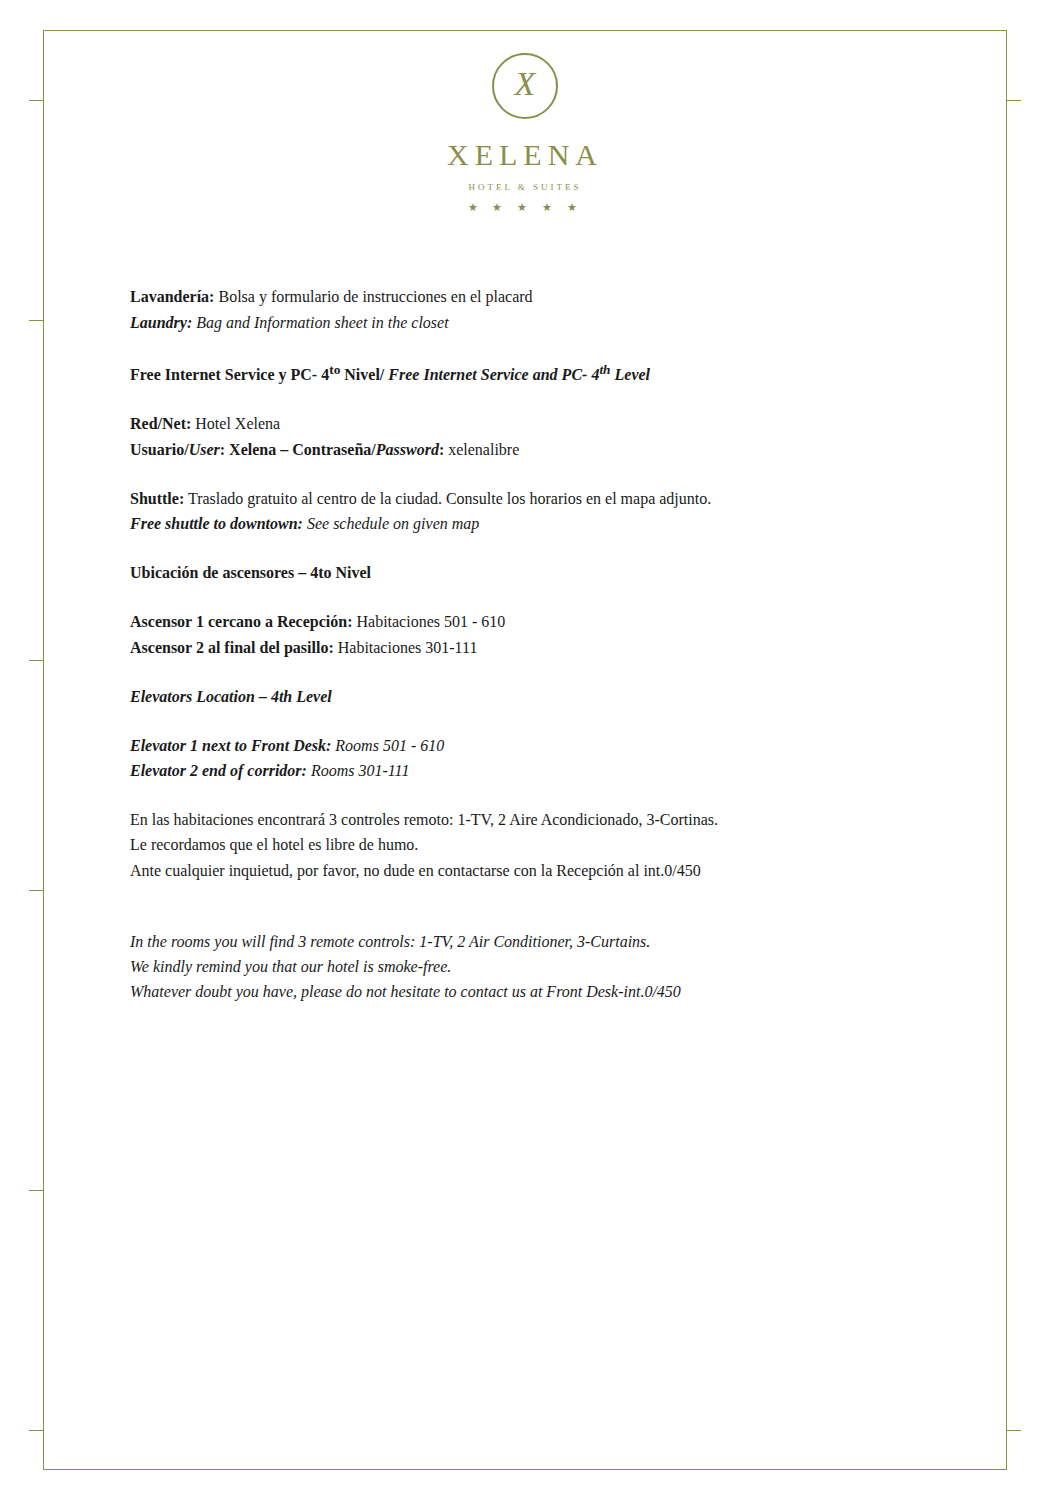X
XELENA
HOTEL & SUITES
★ ★ ★ ★ ★
Lavandería: Bolsa y formulario de instrucciones en el placard
Laundry: Bag and Information sheet in the closet
Free Internet Service y PC- 4to Nivel/ Free Internet Service and PC- 4th Level
Red/Net: Hotel Xelena
Usuario/User: Xelena – Contraseña/Password: xelenalibre
Shuttle: Traslado gratuito al centro de la ciudad. Consulte los horarios en el mapa adjunto.
Free shuttle to downtown: See schedule on given map
Ubicación de ascensores – 4to Nivel
Ascensor 1 cercano a Recepción: Habitaciones 501 - 610
Ascensor 2 al final del pasillo: Habitaciones 301-111
Elevators Location – 4th Level
Elevator 1 next to Front Desk: Rooms 501 - 610
Elevator 2 end of corridor: Rooms 301-111
En las habitaciones encontrará 3 controles remoto: 1-TV, 2 Aire Acondicionado, 3-Cortinas.
Le recordamos que el hotel es libre de humo.
Ante cualquier inquietud, por favor, no dude en contactarse con la Recepción al int.0/450
In the rooms you will find 3 remote controls: 1-TV, 2 Air Conditioner, 3-Curtains.
We kindly remind you that our hotel is smoke-free.
Whatever doubt you have, please do not hesitate to contact us at Front Desk-int.0/450